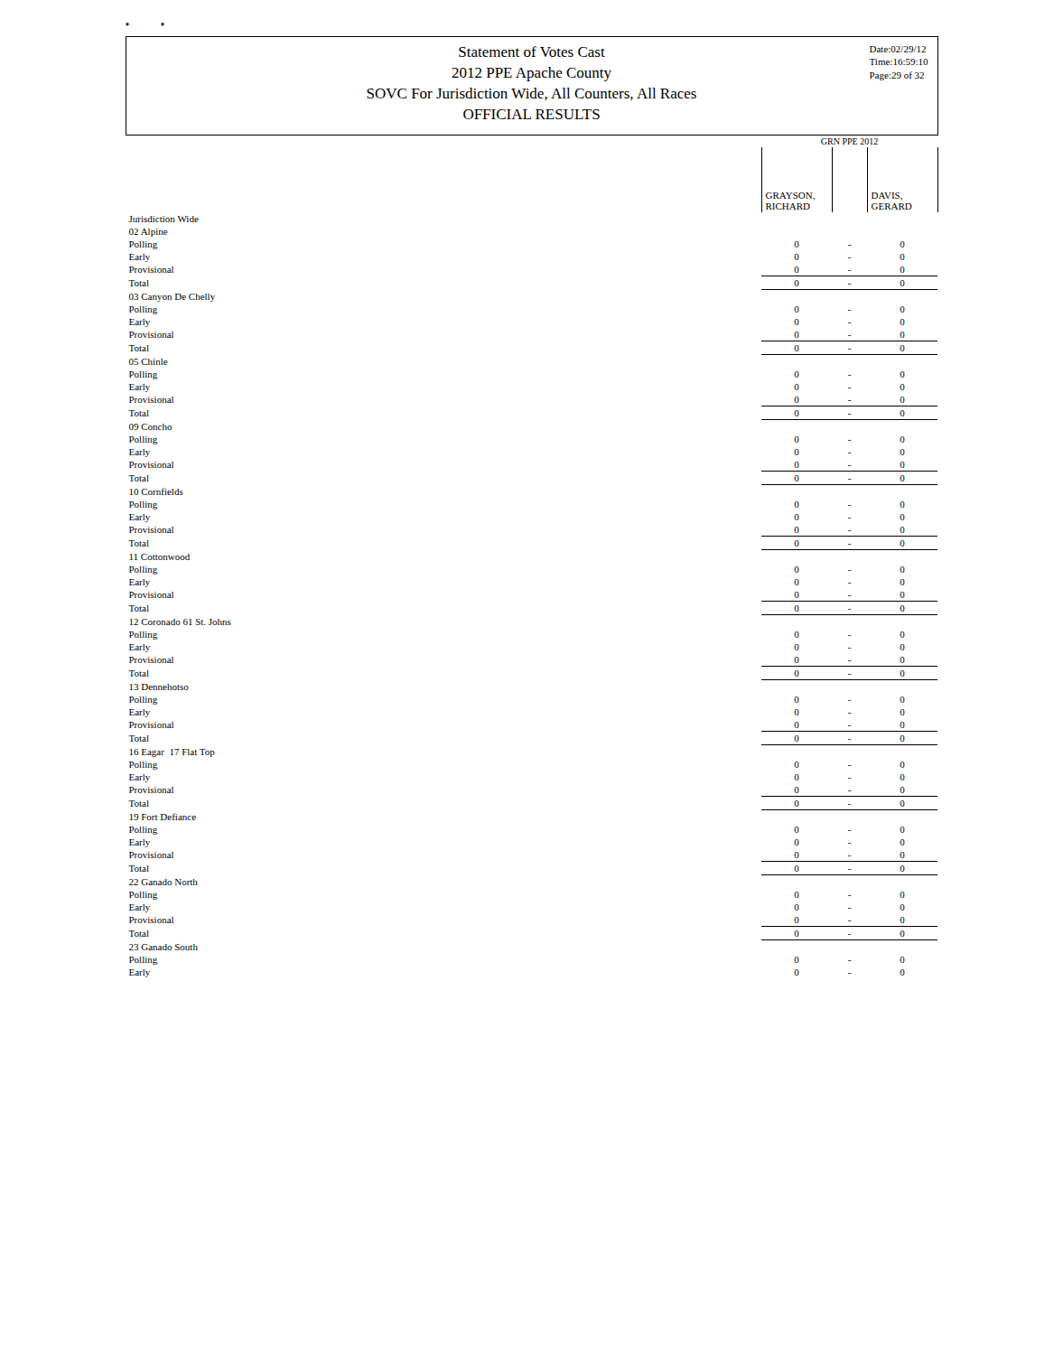• •
Date:02/29/12
Time:16:59:10
Page:29 of 32
Statement of Votes Cast
2012 PPE Apache County
SOVC For Jurisdiction Wide, All Counters, All Races
OFFICIAL RESULTS
| | GRN PPE 2012 |
| | GRAYSON, RICHARD | | DAVIS, GERARD |
| Jurisdiction Wide |
| 02 Alpine |
| Polling | 0 | - | 0 |
| Early | 0 | - | 0 |
| Provisional | 0 | - | 0 |
| Total | 0 | - | 0 |
| 03 Canyon De Chelly |
| Polling | 0 | - | 0 |
| Early | 0 | - | 0 |
| Provisional | 0 | - | 0 |
| Total | 0 | - | 0 |
| 05 Chinle |
| Polling | 0 | - | 0 |
| Early | 0 | - | 0 |
| Provisional | 0 | - | 0 |
| Total | 0 | - | 0 |
| 09 Concho |
| Polling | 0 | - | 0 |
| Early | 0 | - | 0 |
| Provisional | 0 | - | 0 |
| Total | 0 | - | 0 |
| 10 Cornfields |
| Polling | 0 | - | 0 |
| Early | 0 | - | 0 |
| Provisional | 0 | - | 0 |
| Total | 0 | - | 0 |
| 11 Cottonwood |
| Polling | 0 | - | 0 |
| Early | 0 | - | 0 |
| Provisional | 0 | - | 0 |
| Total | 0 | - | 0 |
| 12 Coronado 61 St. Johns |
| Polling | 0 | - | 0 |
| Early | 0 | - | 0 |
| Provisional | 0 | - | 0 |
| Total | 0 | - | 0 |
| 13 Dennehotso |
| Polling | 0 | - | 0 |
| Early | 0 | - | 0 |
| Provisional | 0 | - | 0 |
| Total | 0 | - | 0 |
| 16 Eagar 17 Flat Top |
| Polling | 0 | - | 0 |
| Early | 0 | - | 0 |
| Provisional | 0 | - | 0 |
| Total | 0 | - | 0 |
| 19 Fort Defiance |
| Polling | 0 | - | 0 |
| Early | 0 | - | 0 |
| Provisional | 0 | - | 0 |
| Total | 0 | - | 0 |
| 22 Ganado North |
| Polling | 0 | - | 0 |
| Early | 0 | - | 0 |
| Provisional | 0 | - | 0 |
| Total | 0 | - | 0 |
| 23 Ganado South |
| Polling | 0 | - | 0 |
| Early | 0 | - | 0 |